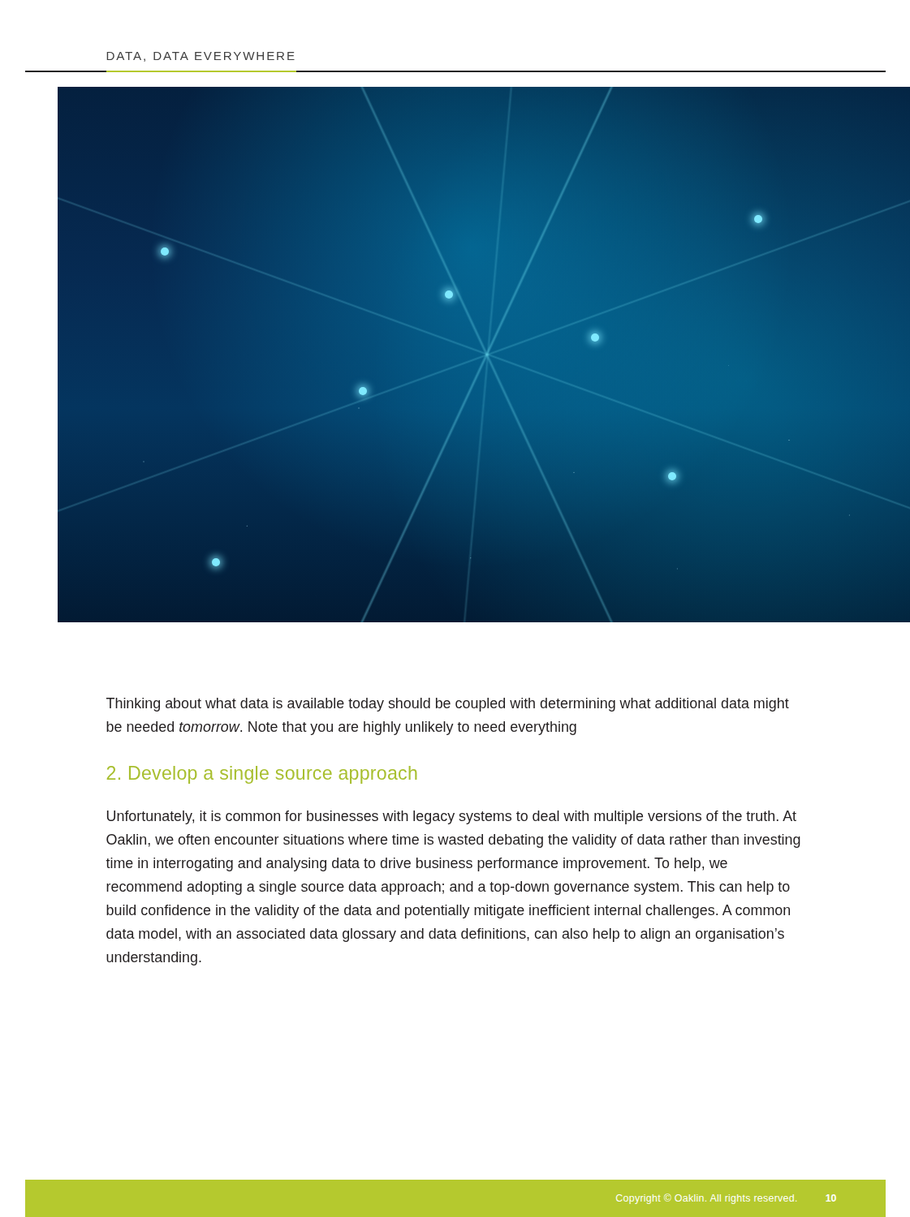Data, Data Everywhere
Thinking about what data is available today should be coupled with determining what additional data might be needed tomorrow. Note that you are highly unlikely to need everything
2. Develop a single source approach
Unfortunately, it is common for businesses with legacy systems to deal with multiple versions of the truth. At Oaklin, we often encounter situations where time is wasted debating the validity of data rather than investing time in interrogating and analysing data to drive business performance improvement. To help, we recommend adopting a single source data approach; and a top-down governance system. This can help to build confidence in the validity of the data and potentially mitigate inefficient internal challenges. A common data model, with an associated data glossary and data definitions, can also help to align an organisation’s understanding.
Copyright © Oaklin. All rights reserved. 10